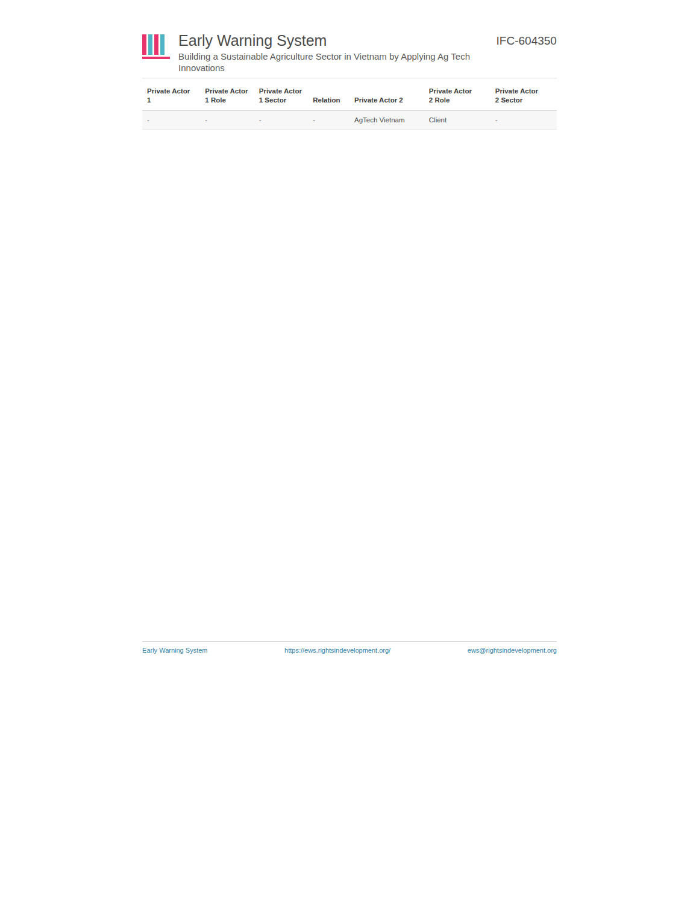Early Warning System
Building a Sustainable Agriculture Sector in Vietnam by Applying Ag Tech Innovations
IFC-604350
| Private Actor 1 | Private Actor 1 Role | Private Actor 1 Sector | Relation | Private Actor 2 | Private Actor 2 Role | Private Actor 2 Sector |
| --- | --- | --- | --- | --- | --- | --- |
| - | - | - | - | AgTech Vietnam | Client | - |
Early Warning System
https://ews.rightsindevelopment.org/
ews@rightsindevelopment.org